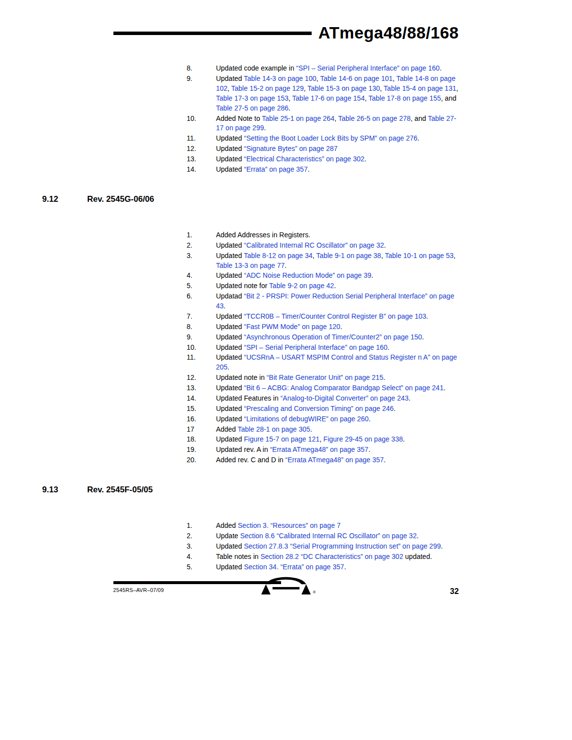ATmega48/88/168
8. Updated code example in “SPI – Serial Peripheral Interface” on page 160.
9. Updated Table 14-3 on page 100, Table 14-6 on page 101, Table 14-8 on page 102, Table 15-2 on page 129, Table 15-3 on page 130, Table 15-4 on page 131, Table 17-3 on page 153, Table 17-6 on page 154, Table 17-8 on page 155, and Table 27-5 on page 286.
10. Added Note to Table 25-1 on page 264, Table 26-5 on page 278, and Table 27-17 on page 299.
11. Updated “Setting the Boot Loader Lock Bits by SPM” on page 276.
12. Updated “Signature Bytes” on page 287
13. Updated “Electrical Characteristics” on page 302.
14. Updated “Errata” on page 357.
9.12
Rev. 2545G-06/06
1. Added Addresses in Registers.
2. Updated “Calibrated Internal RC Oscillator” on page 32.
3. Updated Table 8-12 on page 34, Table 9-1 on page 38, Table 10-1 on page 53, Table 13-3 on page 77.
4. Updated “ADC Noise Reduction Mode” on page 39.
5. Updated note for Table 9-2 on page 42.
6. Updatad “Bit 2 - PRSPI: Power Reduction Serial Peripheral Interface” on page 43.
7. Updated “TCCR0B – Timer/Counter Control Register B” on page 103.
8. Updated “Fast PWM Mode” on page 120.
9. Updated “Asynchronous Operation of Timer/Counter2” on page 150.
10. Updated “SPI – Serial Peripheral Interface” on page 160.
11. Updated “UCSRnA – USART MSPIM Control and Status Register n A” on page 205.
12. Updated note in “Bit Rate Generator Unit” on page 215.
13. Updated “Bit 6 – ACBG: Analog Comparator Bandgap Select” on page 241.
14. Updated Features in “Analog-to-Digital Converter” on page 243.
15. Updated “Prescaling and Conversion Timing” on page 246.
16. Updated “Limitations of debugWIRE” on page 260.
17 Added Table 28-1 on page 305.
18. Updated Figure 15-7 on page 121, Figure 29-45 on page 338.
19. Updated rev. A in “Errata ATmega48” on page 357.
20. Added rev. C and D in “Errata ATmega48” on page 357.
9.13
Rev. 2545F-05/05
1. Added Section 3. “Resources” on page 7
2. Update Section 8.6 “Calibrated Internal RC Oscillator” on page 32.
3. Updated Section 27.8.3 “Serial Programming Instruction set” on page 299.
4. Table notes in Section 28.2 “DC Characteristics” on page 302 updated.
5. Updated Section 34. “Errata” on page 357.
®
2545RS–AVR–07/09
32